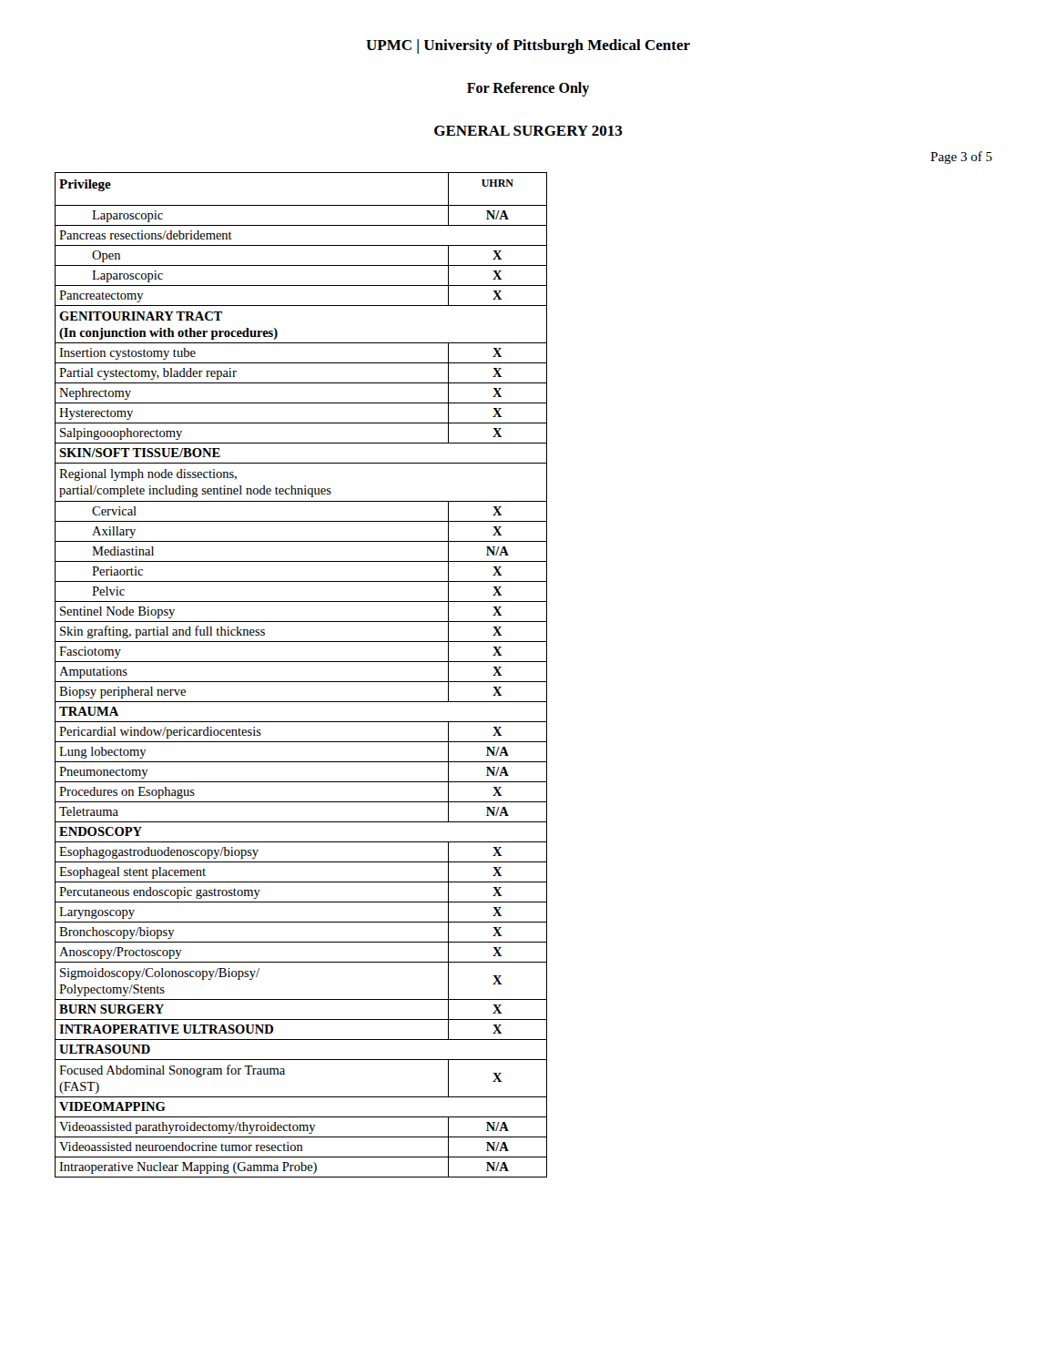UPMC | University of Pittsburgh Medical Center
For Reference Only
GENERAL SURGERY 2013
Page 3 of 5
| Privilege | UHRN |
| Laparoscopic | N/A |
| Pancreas resections/debridement |
| Open | X |
| Laparoscopic | X |
| Pancreatectomy | X |
| GENITOURINARY TRACT (In conjunction with other procedures) |
| Insertion cystostomy tube | X |
| Partial cystectomy, bladder repair | X |
| Nephrectomy | X |
| Hysterectomy | X |
| Salpingooophorectomy | X |
| SKIN/SOFT TISSUE/BONE |
| Regional lymph node dissections, partial/complete including sentinel node techniques |
| Cervical | X |
| Axillary | X |
| Mediastinal | N/A |
| Periaortic | X |
| Pelvic | X |
| Sentinel Node Biopsy | X |
| Skin grafting, partial and full thickness | X |
| Fasciotomy | X |
| Amputations | X |
| Biopsy peripheral nerve | X |
| TRAUMA |
| Pericardial window/pericardiocentesis | X |
| Lung lobectomy | N/A |
| Pneumonectomy | N/A |
| Procedures on Esophagus | X |
| Teletrauma | N/A |
| ENDOSCOPY |
| Esophagogastroduodenoscopy/biopsy | X |
| Esophageal stent placement | X |
| Percutaneous endoscopic gastrostomy | X |
| Laryngoscopy | X |
| Bronchoscopy/biopsy | X |
| Anoscopy/Proctoscopy | X |
| Sigmoidoscopy/Colonoscopy/Biopsy/ Polypectomy/Stents | X |
| BURN SURGERY | X |
| INTRAOPERATIVE ULTRASOUND | X |
| ULTRASOUND |
| Focused Abdominal Sonogram for Trauma (FAST) | X |
| VIDEOMAPPING |
| Videoassisted parathyroidectomy/thyroidectomy | N/A |
| Videoassisted neuroendocrine tumor resection | N/A |
| Intraoperative Nuclear Mapping (Gamma Probe) | N/A |